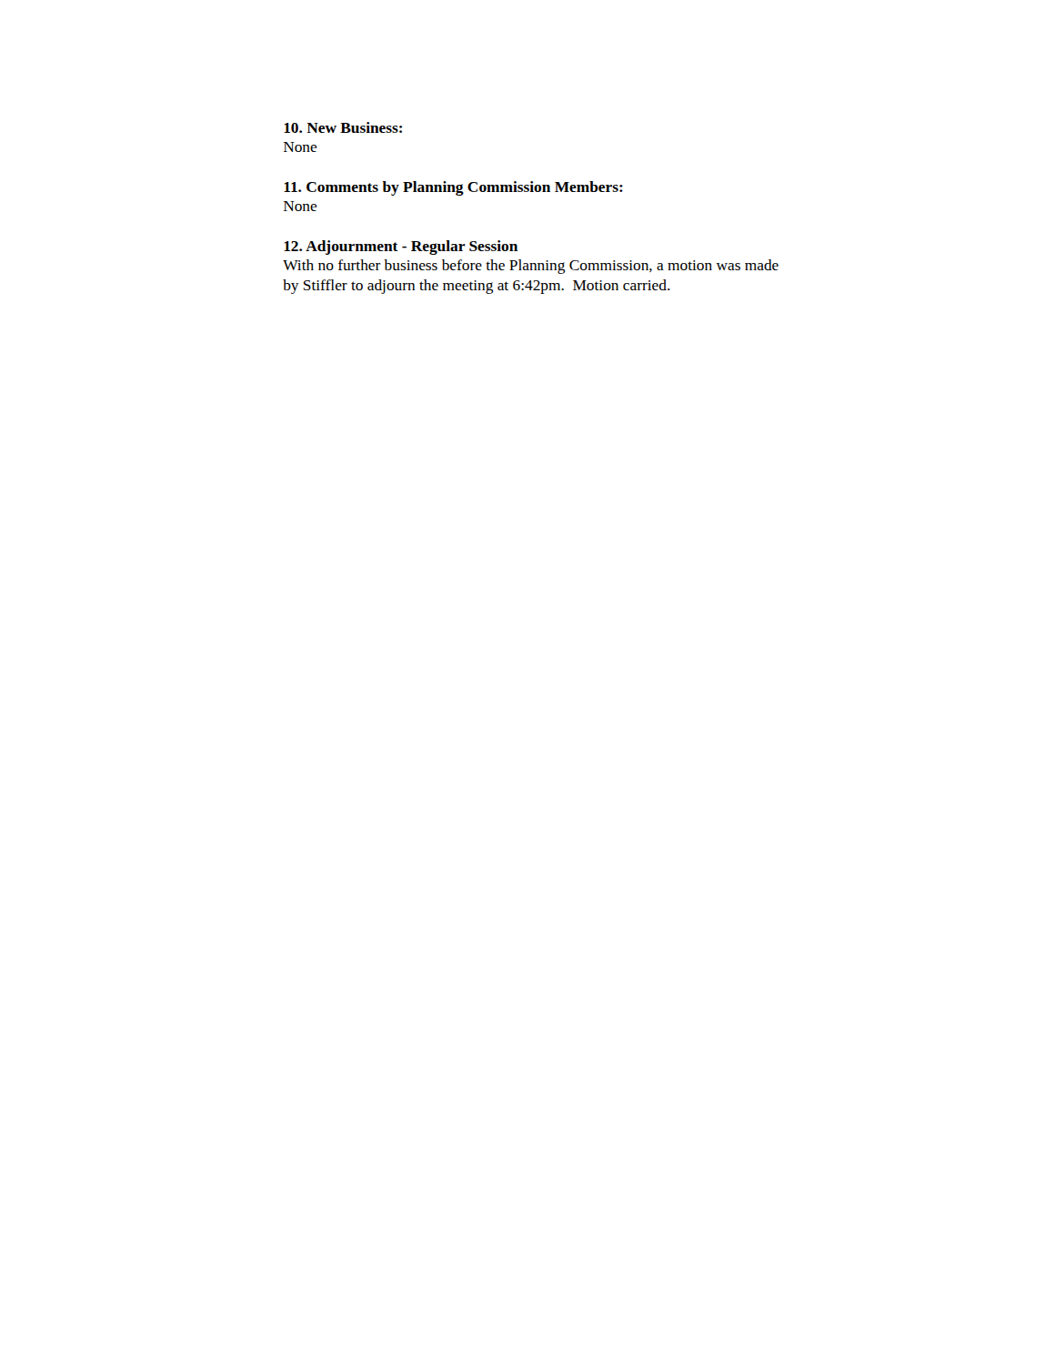10. New Business:
None
11. Comments by Planning Commission Members:
None
12. Adjournment - Regular Session
With no further business before the Planning Commission, a motion was made by Stiffler to adjourn the meeting at 6:42pm. Motion carried.